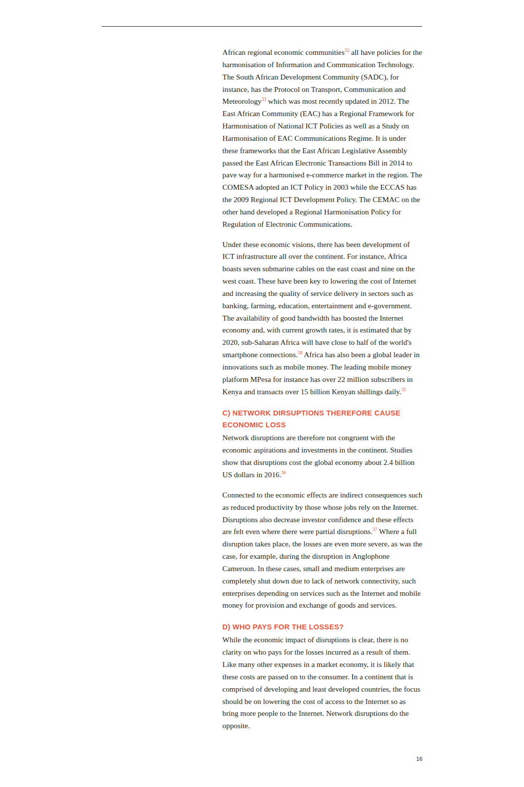African regional economic communities32 all have policies for the harmonisation of Information and Communication Technology. The South African Development Community (SADC), for instance, has the Protocol on Transport, Communication and Meteorology33 which was most recently updated in 2012. The East African Community (EAC) has a Regional Framework for Harmonisation of National ICT Policies as well as a Study on Harmonisation of EAC Communications Regime. It is under these frameworks that the East African Legislative Assembly passed the East African Electronic Transactions Bill in 2014 to pave way for a harmonised e-commerce market in the region. The COMESA adopted an ICT Policy in 2003 while the ECCAS has the 2009 Regional ICT Development Policy. The CEMAC on the other hand developed a Regional Harmonisation Policy for Regulation of Electronic Communications.
Under these economic visions, there has been development of ICT infrastructure all over the continent. For instance, Africa boasts seven submarine cables on the east coast and nine on the west coast. These have been key to lowering the cost of Internet and increasing the quality of service delivery in sectors such as banking, farming, education, entertainment and e-government. The availability of good bandwidth has boosted the Internet economy and, with current growth rates, it is estimated that by 2020, sub-Saharan Africa will have close to half of the world's smartphone connections.34 Africa has also been a global leader in innovations such as mobile money. The leading mobile money platform MPesa for instance has over 22 million subscribers in Kenya and transacts over 15 billion Kenyan shillings daily.35
c) Network dirsuptions therefore cause economic loss
Network disruptions are therefore not congruent with the economic aspirations and investments in the continent. Studies show that disruptions cost the global economy about 2.4 billion US dollars in 2016.36
Connected to the economic effects are indirect consequences such as reduced productivity by those whose jobs rely on the Internet. Disruptions also decrease investor confidence and these effects are felt even where there were partial disruptions.37 Where a full disruption takes place, the losses are even more severe, as was the case, for example, during the disruption in Anglophone Cameroon. In these cases, small and medium enterprises are completely shut down due to lack of network connectivity, such enterprises depending on services such as the Internet and mobile money for provision and exchange of goods and services.
d) Who pays for the losses?
While the economic impact of disruptions is clear, there is no clarity on who pays for the losses incurred as a result of them. Like many other expenses in a market economy, it is likely that these costs are passed on to the consumer. In a continent that is comprised of developing and least developed countries, the focus should be on lowering the cost of access to the Internet so as bring more people to the Internet. Network disruptions do the opposite.
16